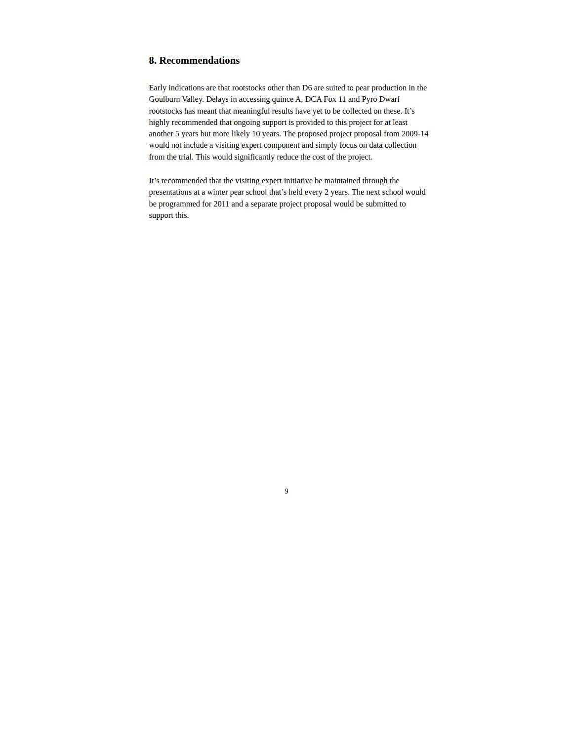8. Recommendations
Early indications are that rootstocks other than D6 are suited to pear production in the Goulburn Valley. Delays in accessing quince A, DCA Fox 11 and Pyro Dwarf rootstocks has meant that meaningful results have yet to be collected on these. It’s highly recommended that ongoing support is provided to this project for at least another 5 years but more likely 10 years. The proposed project proposal from 2009-14 would not include a visiting expert component and simply focus on data collection from the trial. This would significantly reduce the cost of the project.
It’s recommended that the visiting expert initiative be maintained through the presentations at a winter pear school that’s held every 2 years. The next school would be programmed for 2011 and a separate project proposal would be submitted to support this.
9